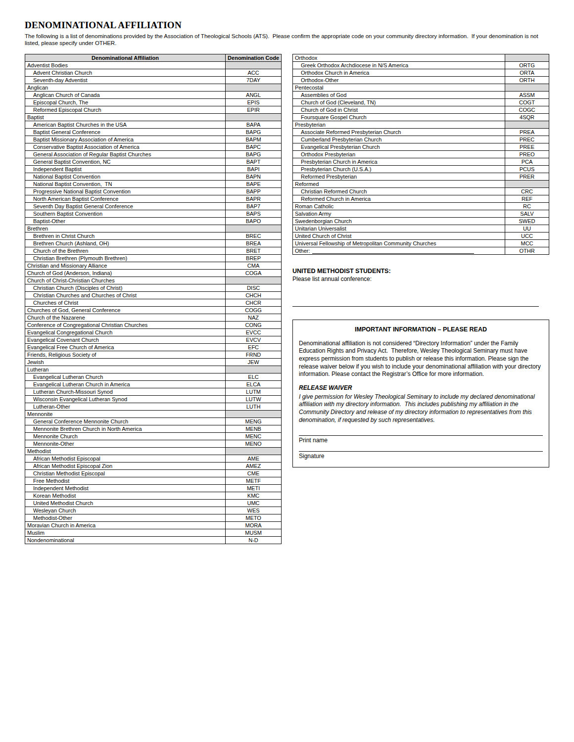DENOMINATIONAL AFFILIATION
The following is a list of denominations provided by the Association of Theological Schools (ATS). Please confirm the appropriate code on your community directory information. If your denomination is not listed, please specify under OTHER.
| Denominational Affiliation | Denomination Code |
| --- | --- |
| Adventist Bodies | |
| Advent Christian Church | ACC |
| Seventh-day Adventist | 7DAY |
| Anglican | |
| Anglican Church of Canada | ANGL |
| Episcopal Church, The | EPIS |
| Reformed Episcopal Church | EPIR |
| Baptist | |
| American Baptist Churches in the USA | BAPA |
| Baptist General Conference | BAPG |
| Baptist Missionary Association of America | BAPM |
| Conservative Baptist Association of America | BAPC |
| General Association of Regular Baptist Churches | BAPG |
| General Baptist Convention, NC | BAPT |
| Independent Baptist | BAPI |
| National Baptist Convention | BAPN |
| National Baptist Convention, TN | BAPE |
| Progressive National Baptist Convention | BAPP |
| North American Baptist Conference | BAPR |
| Seventh Day Baptist General Conference | BAP7 |
| Southern Baptist Convention | BAPS |
| Baptist-Other | BAPO |
| Brethren | |
| Brethren in Christ Church | BREC |
| Brethren Church (Ashland, OH) | BREA |
| Church of the Brethren | BRET |
| Christian Brethren (Plymouth Brethren) | BREP |
| Christian and Missionary Alliance | CMA |
| Church of God (Anderson, Indiana) | COGA |
| Church of Christ-Christian Churches | |
| Christian Church (Disciples of Christ) | DISC |
| Christian Churches and Churches of Christ | CHCH |
| Churches of Christ | CHCR |
| Churches of God, General Conference | COGG |
| Church of the Nazarene | NAZ |
| Conference of Congregational Christian Churches | CONG |
| Evangelical Congregational Church | EVCC |
| Evangelical Covenant Church | EVCV |
| Evangelical Free Church of America | EFC |
| Friends, Religious Society of | FRND |
| Jewish | JEW |
| Lutheran | |
| Evangelical Lutheran Church | ELC |
| Evangelical Lutheran Church in America | ELCA |
| Lutheran Church-Missouri Synod | LUTM |
| Wisconsin Evangelical Lutheran Synod | LUTW |
| Lutheran-Other | LUTH |
| Mennonite | |
| General Conference Mennonite Church | MENG |
| Mennonite Brethren Church in North America | MENB |
| Mennonite Church | MENC |
| Mennonite-Other | MENO |
| Methodist | |
| African Methodist Episcopal | AME |
| African Methodist Episcopal Zion | AMEZ |
| Christian Methodist Episcopal | CME |
| Free Methodist | METF |
| Independent Methodist | METI |
| Korean Methodist | KMC |
| United Methodist Church | UMC |
| Wesleyan Church | WES |
| Methodist-Other | METO |
| Moravian Church in America | MORA |
| Muslim | MUSM |
| Nondenominational | N-D |
| Orthodox | |
| Greek Orthodox Archdiocese in N/S America | ORTG |
| Orthodox Church in America | ORTA |
| Orthodox-Other | ORTH |
| Pentecostal | |
| Assemblies of God | ASSM |
| Church of God (Cleveland, TN) | COGT |
| Church of God in Christ | COGC |
| Foursquare Gospel Church | 4SQR |
| Presbyterian | |
| Associate Reformed Presbyterian Church | PREA |
| Cumberland Presbyterian Church | PREC |
| Evangelical Presbyterian Church | PREE |
| Orthodox Presbyterian | PREO |
| Presbyterian Church in America | PCA |
| Presbyterian Church (U.S.A.) | PCUS |
| Reformed Presbyterian | PRER |
| Reformed | |
| Christian Reformed Church | CRC |
| Reformed Church in America | REF |
| Roman Catholic | RC |
| Salvation Army | SALV |
| Swedenborgian Church | SWED |
| Unitarian Universalist | UU |
| United Church of Christ | UCC |
| Universal Fellowship of Metropolitan Community Churches | MCC |
| Other: | OTHR |
UNITED METHODIST STUDENTS:
Please list annual conference:
IMPORTANT INFORMATION – PLEASE READ
Denominational affiliation is not considered “Directory Information” under the Family Education Rights and Privacy Act. Therefore, Wesley Theological Seminary must have express permission from students to publish or release this information. Please sign the release waiver below if you wish to include your denominational affiliation with your directory information. Please contact the Registrar’s Office for more information.
RELEASE WAIVER
I give permission for Wesley Theological Seminary to include my declared denominational affiliation with my directory information. This includes publishing my affiliation in the Community Directory and release of my directory information to representatives from this denomination, if requested by such representatives.
Print name
Signature